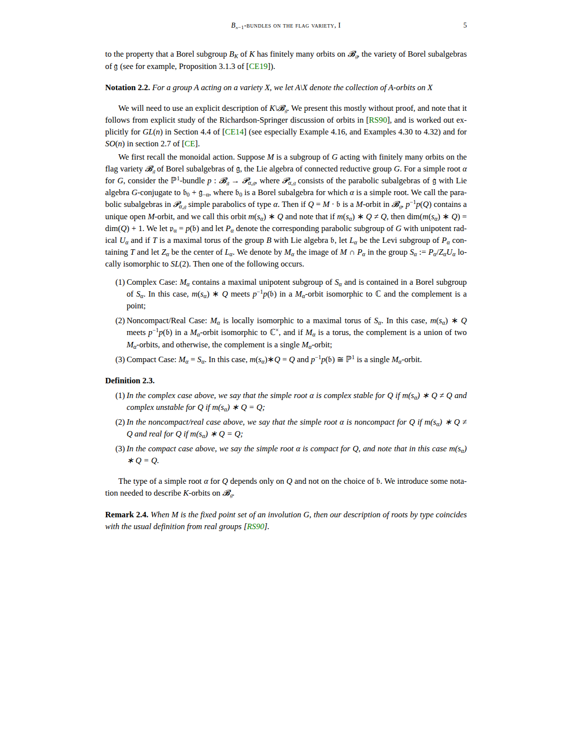Bn−1-bundles on the flag variety, I 5
to the property that a Borel subgroup BK of K has finitely many orbits on 𝓑𝔤, the variety of Borel subalgebras of 𝔤 (see for example, Proposition 3.1.3 of [CE19]).
Notation 2.2. For a group A acting on a variety X, we let A\X denote the collection of A-orbits on X
We will need to use an explicit description of K\𝓑𝔤. We present this mostly without proof, and note that it follows from explicit study of the Richardson-Springer discussion of orbits in [RS90], and is worked out explicitly for GL(n) in Section 4.4 of [CE14] (see especially Example 4.16, and Examples 4.30 to 4.32) and for SO(n) in section 2.7 of [CE].
We first recall the monoidal action. Suppose M is a subgroup of G acting with finitely many orbits on the flag variety 𝓑𝔤 of Borel subalgebras of 𝔤, the Lie algebra of connected reductive group G. For a simple root α for G, consider the ℙ1-bundle p : 𝓑𝔤 → 𝓟α,𝔤, where 𝓟α,𝔤 consists of the parabolic subalgebras of 𝔤 with Lie algebra G-conjugate to 𝔟0 + 𝔤−α, where 𝔟0 is a Borel subalgebra for which α is a simple root. We call the parabolic subalgebras in 𝓟α,𝔤 simple parabolics of type α. Then if Q = M · 𝔟 is a M-orbit in 𝓑𝔤, p−1p(Q) contains a unique open M-orbit, and we call this orbit m(sα) ∗ Q and note that if m(sα) ∗ Q ≠ Q, then dim(m(sα) ∗ Q) = dim(Q) + 1. We let 𝔭α = p(𝔟) and let Pα denote the corresponding parabolic subgroup of G with unipotent radical Uα and if T is a maximal torus of the group B with Lie algebra 𝔟, let Lα be the Levi subgroup of Pα containing T and let Zα be the center of Lα. We denote by Mα the image of M ∩ Pα in the group Sα := Pα/ZαUα locally isomorphic to SL(2). Then one of the following occurs.
(1) Complex Case: Mα contains a maximal unipotent subgroup of Sα and is contained in a Borel subgroup of Sα. In this case, m(sα) ∗ Q meets p−1p(𝔟) in a Mα-orbit isomorphic to ℂ and the complement is a point;
(2) Noncompact/Real Case: Mα is locally isomorphic to a maximal torus of Sα. In this case, m(sα) ∗ Q meets p−1p(𝔟) in a Mα-orbit isomorphic to ℂ×, and if Mα is a torus, the complement is a union of two Mα-orbits, and otherwise, the complement is a single Mα-orbit;
(3) Compact Case: Mα = Sα. In this case, m(sα)∗Q = Q and p−1p(𝔟) ≅ ℙ1 is a single Mα-orbit.
Definition 2.3.
(1) In the complex case above, we say that the simple root α is complex stable for Q if m(sα) ∗ Q ≠ Q and complex unstable for Q if m(sα) ∗ Q = Q;
(2) In the noncompact/real case above, we say that the simple root α is noncompact for Q if m(sα) ∗ Q ≠ Q and real for Q if m(sα) ∗ Q = Q;
(3) In the compact case above, we say the simple root α is compact for Q, and note that in this case m(sα) ∗ Q = Q.
The type of a simple root α for Q depends only on Q and not on the choice of 𝔟. We introduce some notation needed to describe K-orbits on 𝓑𝔤.
Remark 2.4. When M is the fixed point set of an involution G, then our description of roots by type coincides with the usual definition from real groups [RS90].